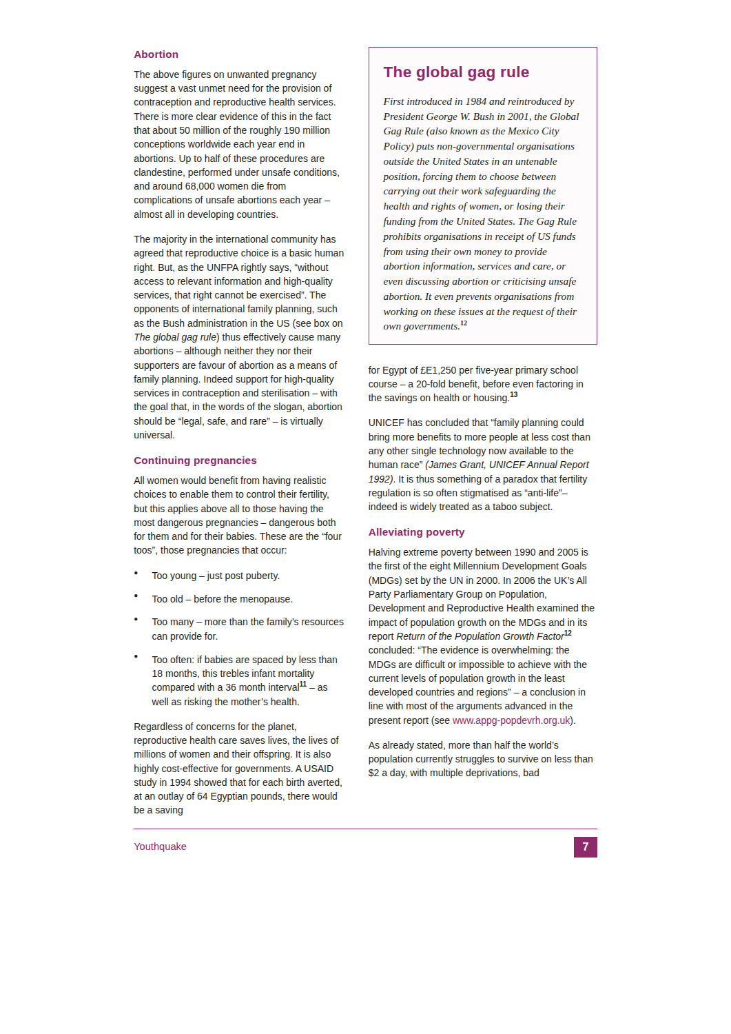Abortion
The above figures on unwanted pregnancy suggest a vast unmet need for the provision of contraception and reproductive health services. There is more clear evidence of this in the fact that about 50 million of the roughly 190 million conceptions worldwide each year end in abortions. Up to half of these procedures are clandestine, performed under unsafe conditions, and around 68,000 women die from complications of unsafe abortions each year – almost all in developing countries.
The majority in the international community has agreed that reproductive choice is a basic human right. But, as the UNFPA rightly says, “without access to relevant information and high-quality services, that right cannot be exercised”. The opponents of international family planning, such as the Bush administration in the US (see box on The global gag rule) thus effectively cause many abortions – although neither they nor their supporters are favour of abortion as a means of family planning. Indeed support for high-quality services in contraception and sterilisation – with the goal that, in the words of the slogan, abortion should be “legal, safe, and rare” – is virtually universal.
Continuing pregnancies
All women would benefit from having realistic choices to enable them to control their fertility, but this applies above all to those having the most dangerous pregnancies – dangerous both for them and for their babies. These are the “four toos”, those pregnancies that occur:
Too young – just post puberty.
Too old – before the menopause.
Too many – more than the family’s resources can provide for.
Too often: if babies are spaced by less than 18 months, this trebles infant mortality compared with a 36 month interval11 – as well as risking the mother’s health.
Regardless of concerns for the planet, reproductive health care saves lives, the lives of millions of women and their offspring. It is also highly cost-effective for governments. A USAID study in 1994 showed that for each birth averted, at an outlay of 64 Egyptian pounds, there would be a saving
The global gag rule
First introduced in 1984 and reintroduced by President George W. Bush in 2001, the Global Gag Rule (also known as the Mexico City Policy) puts non-governmental organisations outside the United States in an untenable position, forcing them to choose between carrying out their work safeguarding the health and rights of women, or losing their funding from the United States. The Gag Rule prohibits organisations in receipt of US funds from using their own money to provide abortion information, services and care, or even discussing abortion or criticising unsafe abortion. It even prevents organisations from working on these issues at the request of their own governments.12
for Egypt of £E1,250 per five-year primary school course – a 20-fold benefit, before even factoring in the savings on health or housing.13
UNICEF has concluded that “family planning could bring more benefits to more people at less cost than any other single technology now available to the human race” (James Grant, UNICEF Annual Report 1992). It is thus something of a paradox that fertility regulation is so often stigmatised as “anti-life”– indeed is widely treated as a taboo subject.
Alleviating poverty
Halving extreme poverty between 1990 and 2005 is the first of the eight Millennium Development Goals (MDGs) set by the UN in 2000. In 2006 the UK’s All Party Parliamentary Group on Population, Development and Reproductive Health examined the impact of population growth on the MDGs and in its report Return of the Population Growth Factor12 concluded: “The evidence is overwhelming: the MDGs are difficult or impossible to achieve with the current levels of population growth in the least developed countries and regions” – a conclusion in line with most of the arguments advanced in the present report (see www.appg-popdevrh.org.uk).
As already stated, more than half the world’s population currently struggles to survive on less than $2 a day, with multiple deprivations, bad
Youthquake 7